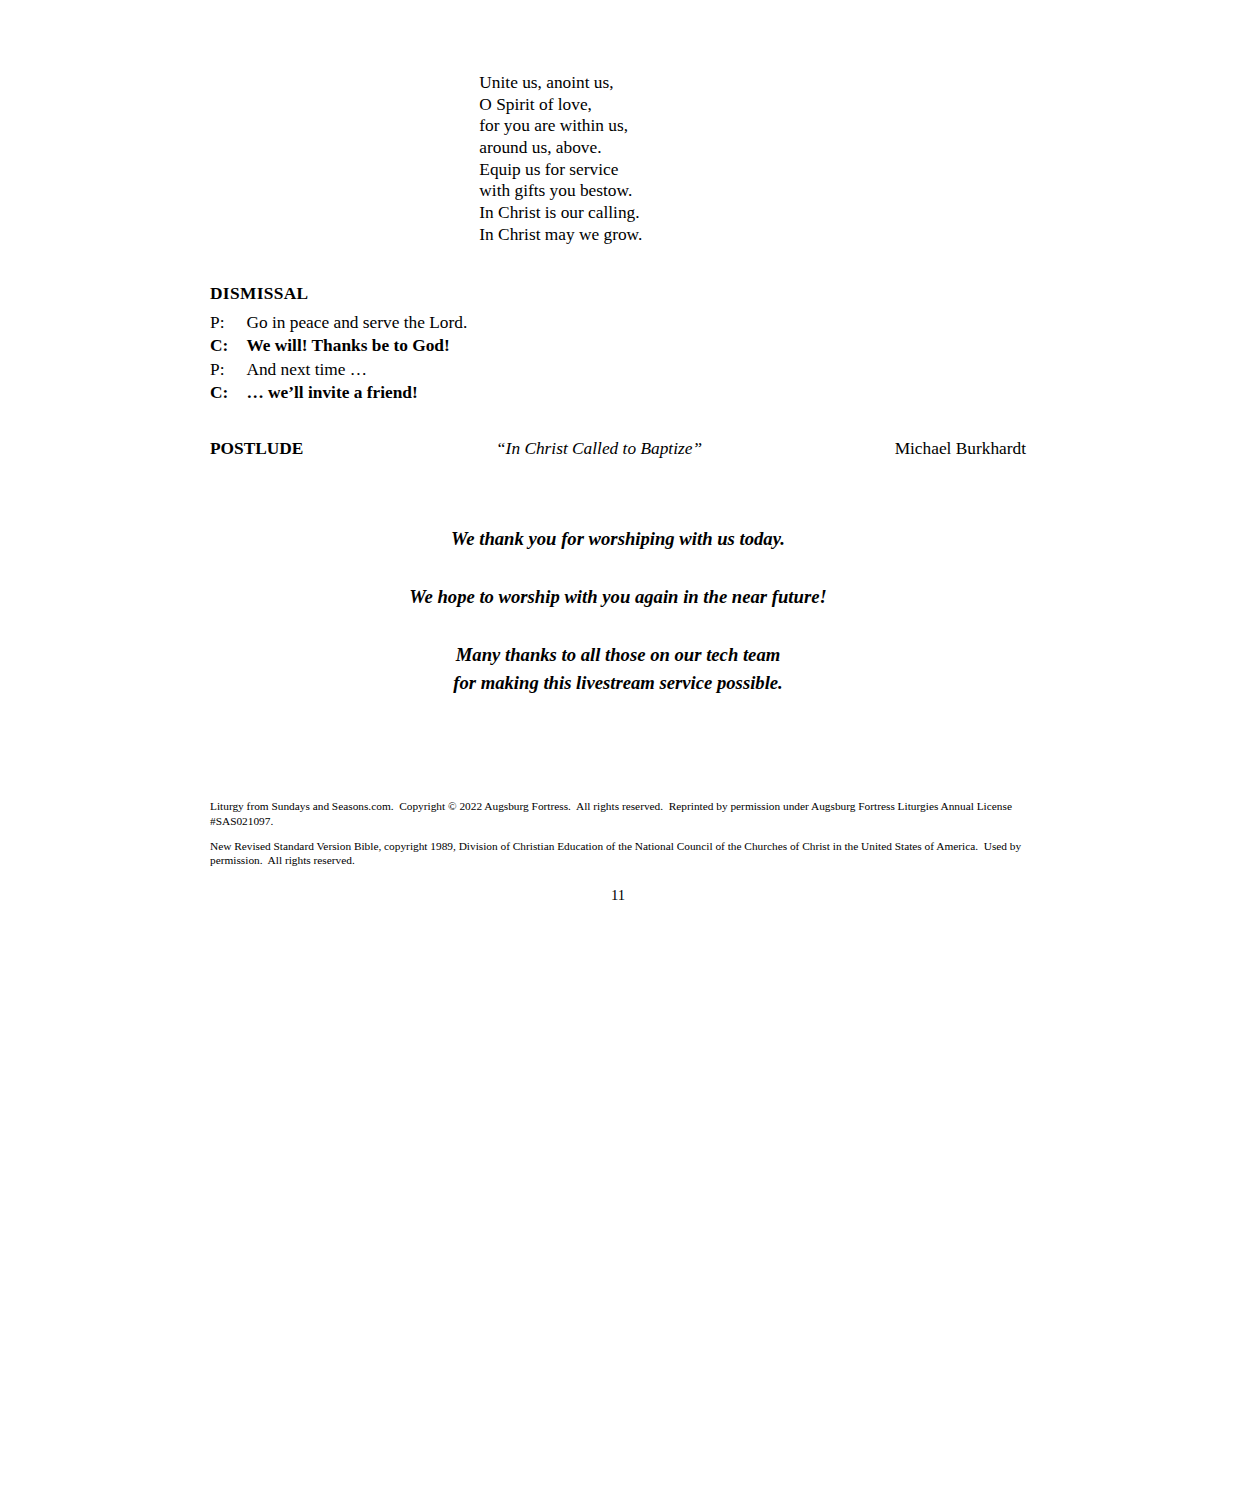Unite us, anoint us,
O Spirit of love,
for you are within us,
around us, above.
Equip us for service
with gifts you bestow.
In Christ is our calling.
In Christ may we grow.
DISMISSAL
P: Go in peace and serve the Lord.
C: We will! Thanks be to God!
P: And next time …
C: … we’ll invite a friend!
POSTLUDE “In Christ Called to Baptize” Michael Burkhardt
We thank you for worshiping with us today.
We hope to worship with you again in the near future!
Many thanks to all those on our tech team
for making this livestream service possible.
Liturgy from Sundays and Seasons.com. Copyright © 2022 Augsburg Fortress. All rights reserved. Reprinted by permission under Augsburg Fortress Liturgies Annual License #SAS021097.
New Revised Standard Version Bible, copyright 1989, Division of Christian Education of the National Council of the Churches of Christ in the United States of America. Used by permission. All rights reserved.
11